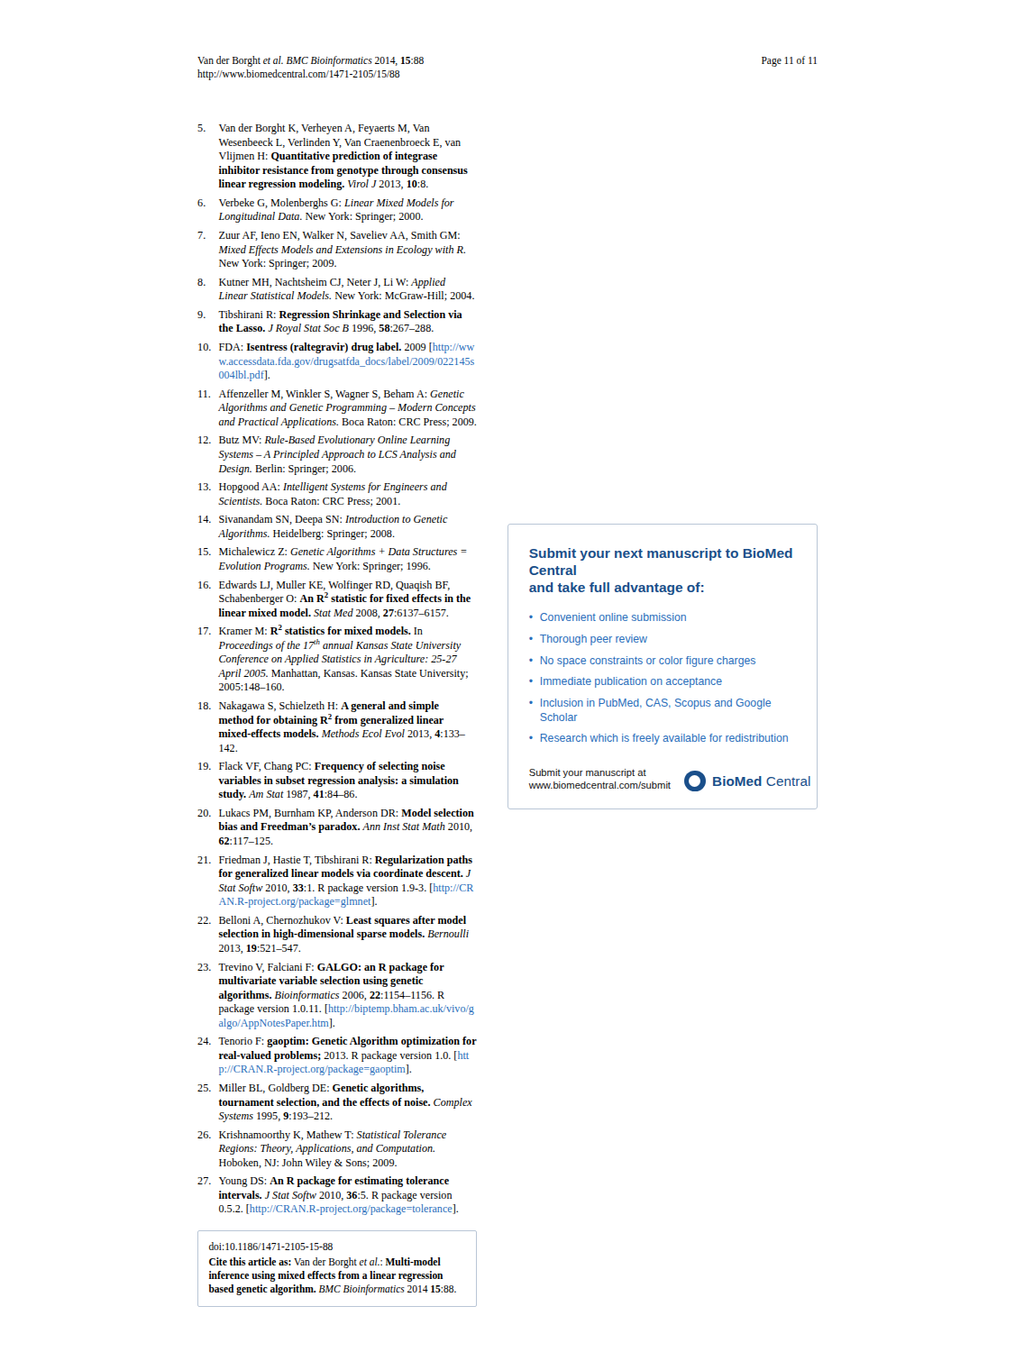Van der Borght et al. BMC Bioinformatics 2014, 15:88
http://www.biomedcentral.com/1471-2105/15/88
Page 11 of 11
Van der Borght K, Verheyen A, Feyaerts M, Van Wesenbeeck L, Verlinden Y, Van Craenenbroeck E, van Vlijmen H: Quantitative prediction of integrase inhibitor resistance from genotype through consensus linear regression modeling. Virol J 2013, 10:8.
Verbeke G, Molenberghs G: Linear Mixed Models for Longitudinal Data. New York: Springer; 2000.
Zuur AF, Ieno EN, Walker N, Saveliev AA, Smith GM: Mixed Effects Models and Extensions in Ecology with R. New York: Springer; 2009.
Kutner MH, Nachtsheim CJ, Neter J, Li W: Applied Linear Statistical Models. New York: McGraw-Hill; 2004.
Tibshirani R: Regression Shrinkage and Selection via the Lasso. J Royal Stat Soc B 1996, 58:267–288.
FDA: Isentress (raltegravir) drug label. 2009 [http://www.accessdata.fda.gov/drugsatfda_docs/label/2009/022145s004lbl.pdf].
Affenzeller M, Winkler S, Wagner S, Beham A: Genetic Algorithms and Genetic Programming – Modern Concepts and Practical Applications. Boca Raton: CRC Press; 2009.
Butz MV: Rule-Based Evolutionary Online Learning Systems – A Principled Approach to LCS Analysis and Design. Berlin: Springer; 2006.
Hopgood AA: Intelligent Systems for Engineers and Scientists. Boca Raton: CRC Press; 2001.
Sivanandam SN, Deepa SN: Introduction to Genetic Algorithms. Heidelberg: Springer; 2008.
Michalewicz Z: Genetic Algorithms + Data Structures = Evolution Programs. New York: Springer; 1996.
Edwards LJ, Muller KE, Wolfinger RD, Quaqish BF, Schabenberger O: An R2 statistic for fixed effects in the linear mixed model. Stat Med 2008, 27:6137–6157.
Kramer M: R2 statistics for mixed models. In Proceedings of the 17th annual Kansas State University Conference on Applied Statistics in Agriculture: 25-27 April 2005. Manhattan, Kansas. Kansas State University; 2005:148–160.
Nakagawa S, Schielzeth H: A general and simple method for obtaining R2 from generalized linear mixed-effects models. Methods Ecol Evol 2013, 4:133–142.
Flack VF, Chang PC: Frequency of selecting noise variables in subset regression analysis: a simulation study. Am Stat 1987, 41:84–86.
Lukacs PM, Burnham KP, Anderson DR: Model selection bias and Freedman’s paradox. Ann Inst Stat Math 2010, 62:117–125.
Friedman J, Hastie T, Tibshirani R: Regularization paths for generalized linear models via coordinate descent. J Stat Softw 2010, 33:1. R package version 1.9-3. [http://CRAN.R-project.org/package=glmnet].
Belloni A, Chernozhukov V: Least squares after model selection in high-dimensional sparse models. Bernoulli 2013, 19:521–547.
Trevino V, Falciani F: GALGO: an R package for multivariate variable selection using genetic algorithms. Bioinformatics 2006, 22:1154–1156. R package version 1.0.11. [http://biptemp.bham.ac.uk/vivo/galgo/AppNotesPaper.htm].
Tenorio F: gaoptim: Genetic Algorithm optimization for real-valued problems; 2013. R package version 1.0. [http://CRAN.R-project.org/package=gaoptim].
Miller BL, Goldberg DE: Genetic algorithms, tournament selection, and the effects of noise. Complex Systems 1995, 9:193–212.
Krishnamoorthy K, Mathew T: Statistical Tolerance Regions: Theory, Applications, and Computation. Hoboken, NJ: John Wiley & Sons; 2009.
Young DS: An R package for estimating tolerance intervals. J Stat Softw 2010, 36:5. R package version 0.5.2. [http://CRAN.R-project.org/package=tolerance].
doi:10.1186/1471-2105-15-88
Cite this article as: Van der Borght et al.: Multi-model inference using mixed effects from a linear regression based genetic algorithm. BMC Bioinformatics 2014 15:88.
Submit your next manuscript to BioMed Central
and take full advantage of:
Convenient online submission
Thorough peer review
No space constraints or color figure charges
Immediate publication on acceptance
Inclusion in PubMed, CAS, Scopus and Google Scholar
Research which is freely available for redistribution
Submit your manuscript at
www.biomedcentral.com/submit
BioMed Central